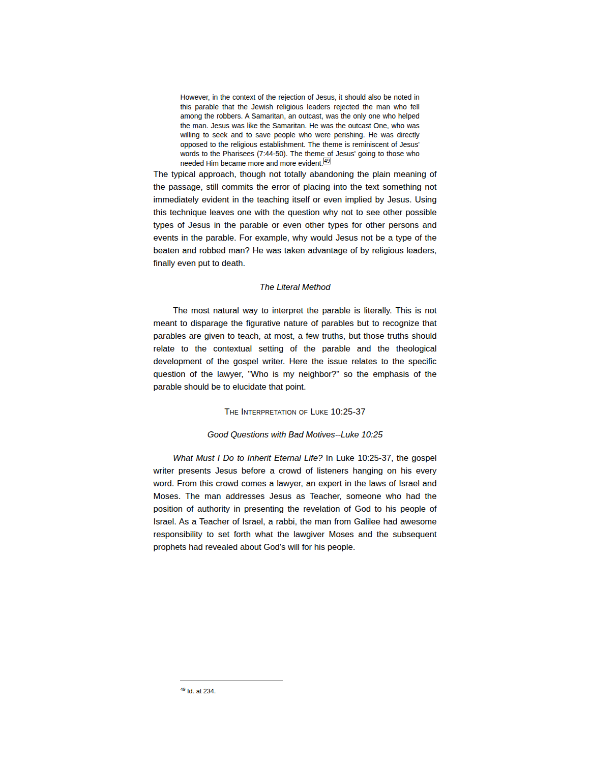However, in the context of the rejection of Jesus, it should also be noted in this parable that the Jewish religious leaders rejected the man who fell among the robbers. A Samaritan, an outcast, was the only one who helped the man. Jesus was like the Samaritan. He was the outcast One, who was willing to seek and to save people who were perishing. He was directly opposed to the religious establishment. The theme is reminiscent of Jesus' words to the Pharisees (7:44-50). The theme of Jesus' going to those who needed Him became more and more evident.49
The typical approach, though not totally abandoning the plain meaning of the passage, still commits the error of placing into the text something not immediately evident in the teaching itself or even implied by Jesus. Using this technique leaves one with the question why not to see other possible types of Jesus in the parable or even other types for other persons and events in the parable. For example, why would Jesus not be a type of the beaten and robbed man? He was taken advantage of by religious leaders, finally even put to death.
The Literal Method
The most natural way to interpret the parable is literally. This is not meant to disparage the figurative nature of parables but to recognize that parables are given to teach, at most, a few truths, but those truths should relate to the contextual setting of the parable and the theological development of the gospel writer. Here the issue relates to the specific question of the lawyer, "Who is my neighbor?" so the emphasis of the parable should be to elucidate that point.
The Interpretation of Luke 10:25-37
Good Questions with Bad Motives--Luke 10:25
What Must I Do to Inherit Eternal Life? In Luke 10:25-37, the gospel writer presents Jesus before a crowd of listeners hanging on his every word. From this crowd comes a lawyer, an expert in the laws of Israel and Moses. The man addresses Jesus as Teacher, someone who had the position of authority in presenting the revelation of God to his people of Israel. As a Teacher of Israel, a rabbi, the man from Galilee had awesome responsibility to set forth what the lawgiver Moses and the subsequent prophets had revealed about God's will for his people.
49 Id. at 234.